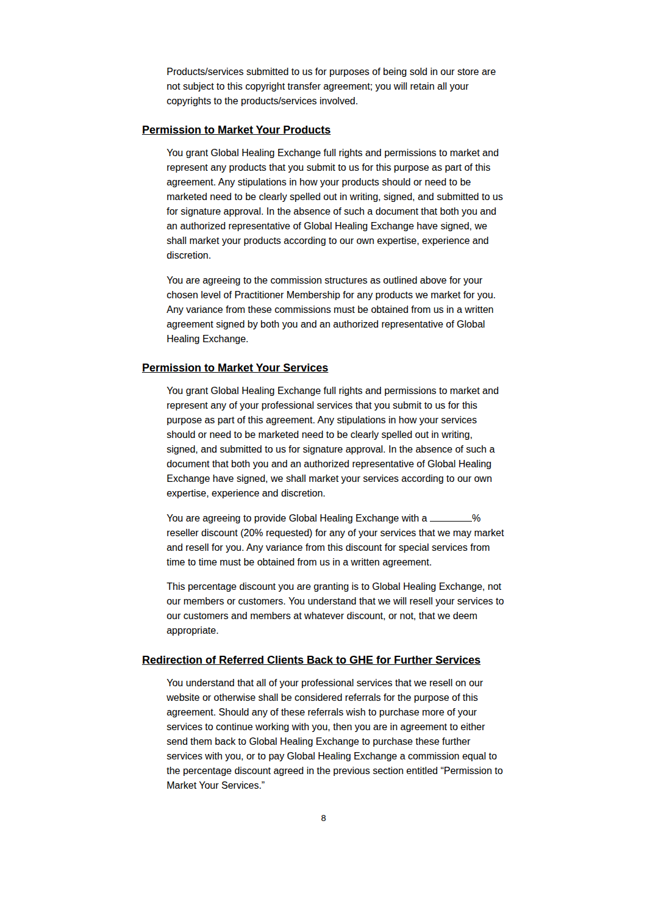Products/services submitted to us for purposes of being sold in our store are not subject to this copyright transfer agreement; you will retain all your copyrights to the products/services involved.
Permission to Market Your Products
You grant Global Healing Exchange full rights and permissions to market and represent any products that you submit to us for this purpose as part of this agreement. Any stipulations in how your products should or need to be marketed need to be clearly spelled out in writing, signed, and submitted to us for signature approval. In the absence of such a document that both you and an authorized representative of Global Healing Exchange have signed, we shall market your products according to our own expertise, experience and discretion.
You are agreeing to the commission structures as outlined above for your chosen level of Practitioner Membership for any products we market for you. Any variance from these commissions must be obtained from us in a written agreement signed by both you and an authorized representative of Global Healing Exchange.
Permission to Market Your Services
You grant Global Healing Exchange full rights and permissions to market and represent any of your professional services that you submit to us for this purpose as part of this agreement. Any stipulations in how your services should or need to be marketed need to be clearly spelled out in writing, signed, and submitted to us for signature approval. In the absence of such a document that both you and an authorized representative of Global Healing Exchange have signed, we shall market your services according to our own expertise, experience and discretion.
You are agreeing to provide Global Healing Exchange with a % reseller discount (20% requested) for any of your services that we may market and resell for you. Any variance from this discount for special services from time to time must be obtained from us in a written agreement.
This percentage discount you are granting is to Global Healing Exchange, not our members or customers. You understand that we will resell your services to our customers and members at whatever discount, or not, that we deem appropriate.
Redirection of Referred Clients Back to GHE for Further Services
You understand that all of your professional services that we resell on our website or otherwise shall be considered referrals for the purpose of this agreement. Should any of these referrals wish to purchase more of your services to continue working with you, then you are in agreement to either send them back to Global Healing Exchange to purchase these further services with you, or to pay Global Healing Exchange a commission equal to the percentage discount agreed in the previous section entitled “Permission to Market Your Services.”
8